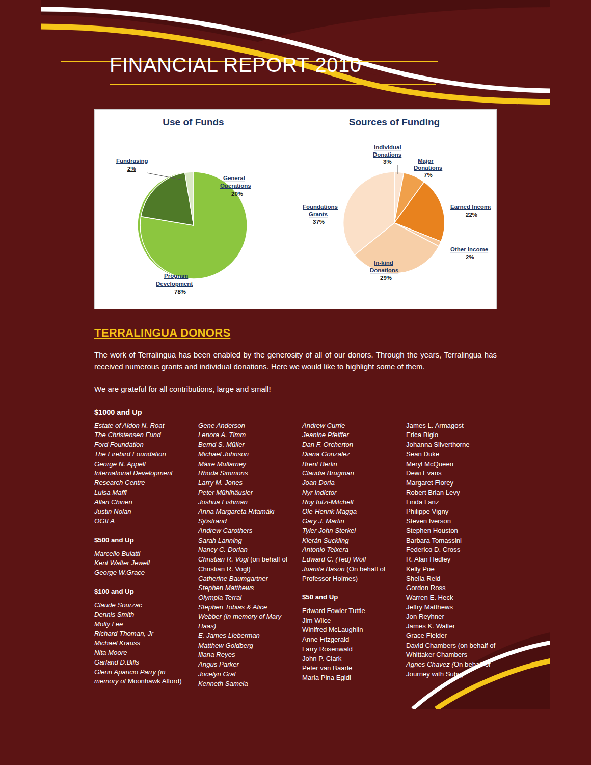FINANCIAL REPORT 2010
Use of Funds
Fundrasing 2% General Operations 20% Program Development 78%
Sources of Funding
Individual Donations 3% Major Donations 7% Earned Income 22% Other Income 2% In-kind Donations 29% Foundations Grants 37%
TERRALINGUA DONORS
The work of Terralingua has been enabled by the generosity of all of our donors. Through the years, Terralingua has received numerous grants and individual donations. Here we would like to highlight some of them.
We are grateful for all contributions, large and small!
$1000 and Up
Estate of Aldon N. Roat
The Christensen Fund
Ford Foundation
The Firebird Foundation
George N. Appell
International Development Research Centre
Luisa Maffi
Allan Chinen
Justin Nolan
OGIFA
$500 and Up
Marcello Buiatti
Kent Walter Jewell
George W.Grace
$100 and Up
Claude Sourzac
Dennis Smith
Molly Lee
Richard Thoman, Jr
Michael Krauss
Nita Moore
Garland D.Bills
Glenn Aparicio Parry (in memory of Moonhawk Alford)
Gene Anderson
Lenora A. Timm
Bernd S. Müller
Michael Johnson
Máire Mullarney
Rhoda Simmons
Larry M. Jones
Peter Mühlhäusler
Joshua Fishman
Anna Margareta Ritamäki-Sjöstrand
Andrew Carothers
Sarah Lanning
Nancy C. Dorian
Christian R. Vogl (on behalf of Christian R. Vogl)
Catherine Baumgartner
Stephen Matthews
Olympia Terral
Stephen Tobias & Alice Webber (in memory of Mary Haas)
E. James Lieberman
Matthew Goldberg
Iliana Reyes
Angus Parker
Jocelyn Graf
Kenneth Samela
Andrew Currie
Jeanine Pfeiffer
Dan F. Orcherton
Diana Gonzalez
Brent Berlin
Claudia Brugman
Joan Doria
Nyr Indictor
Roy Iutzi-Mitchell
Ole-Henrik Magga
Gary J. Martin
Tyler John Sterkel
Kierán Suckling
Antonio Teixera
Edward C. (Ted) Wolf
Juanita Bason (On behalf of Professor Holmes)
$50 and Up
Edward Fowler Tuttle
Jim Wilce
Winifred McLaughlin
Anne Fitzgerald
Larry Rosenwald
John P. Clark
Peter van Baarle
Maria Pina Egidi
James L. Armagost
Erica Bigio
Johanna Silverthorne
Sean Duke
Meryl McQueen
Dewi Evans
Margaret Florey
Robert Brian Levy
Linda Lanz
Philippe Vigny
Steven Iverson
Stephen Houston
Barbara Tomassini
Federico D. Cross
R. Alan Hedley
Kelly Poe
Sheila Reid
Gordon Ross
Warren E. Heck
Jeffry Matthews
Jon Reyhner
James K. Walter
Grace Fielder
David Chambers (on behalf of Whittaker Chambers
Agnes Chavez (On behalf of Journey with Sube)